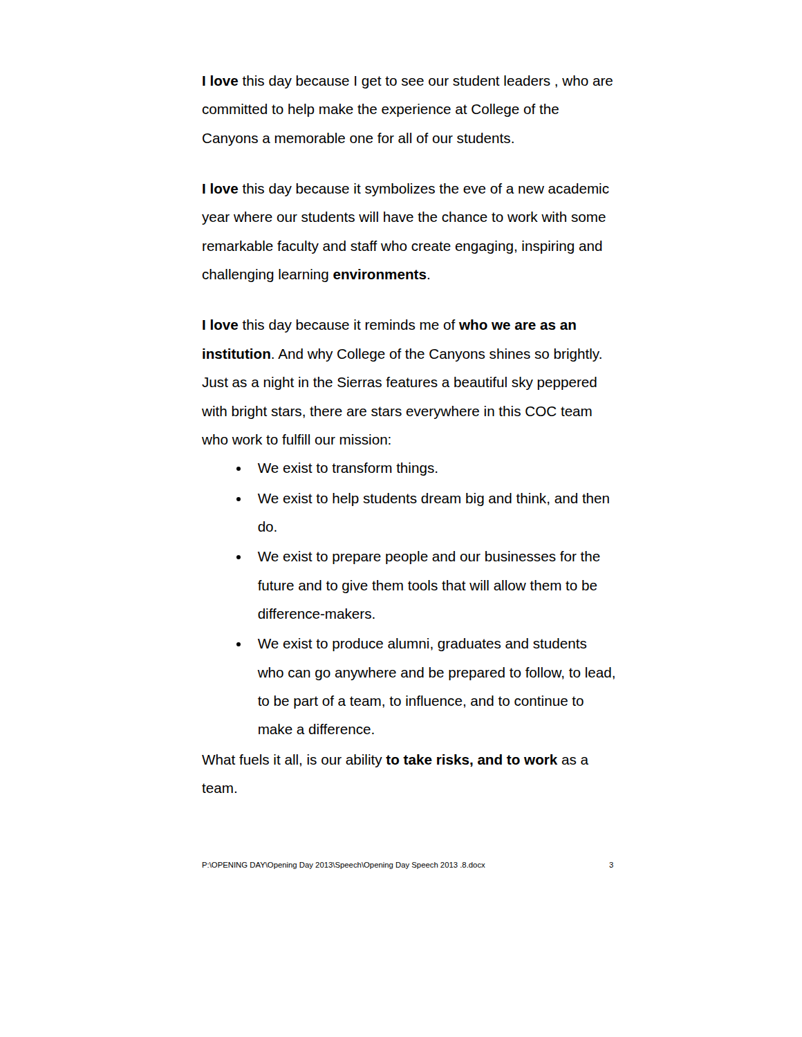I love this day because I get to see our student leaders , who are committed to help make the experience at College of the Canyons a memorable one for all of our students.
I love this day because it symbolizes the eve of a new academic year where our students will have the chance to work with some remarkable faculty and staff who create engaging, inspiring and challenging learning environments.
I love this day because it reminds me of who we are as an institution. And why College of the Canyons shines so brightly. Just as a night in the Sierras features a beautiful sky peppered with bright stars, there are stars everywhere in this COC team who work to fulfill our mission:
We exist to transform things.
We exist to help students dream big and think, and then do.
We exist to prepare people and our businesses for the future and to give them tools that will allow them to be difference-makers.
We exist to produce alumni, graduates and students who can go anywhere and be prepared to follow, to lead, to be part of a team, to influence, and to continue to make a difference.
What fuels it all, is our ability to take risks, and to work as a team.
P:\OPENING DAY\Opening Day 2013\Speech\Opening Day Speech 2013 .8.docx 3